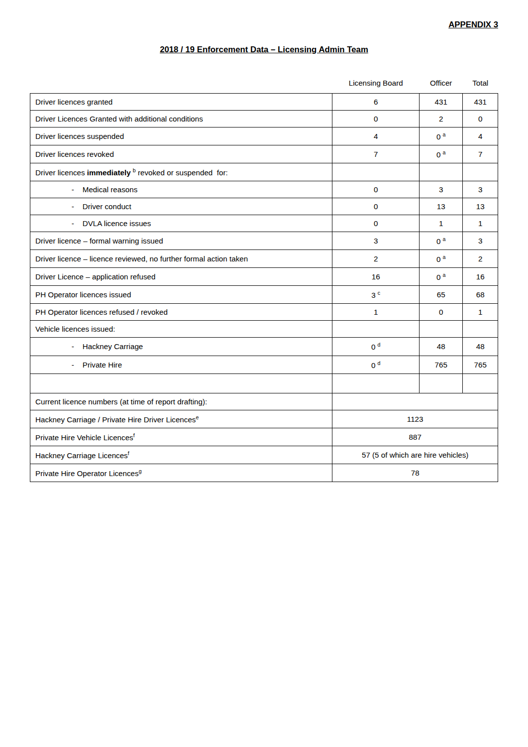APPENDIX 3
2018 / 19 Enforcement Data – Licensing Admin Team
| | | Licensing Board | Officer | Total |
| --- | --- | --- | --- | --- |
| Driver licences granted | 6 | 431 | 431 |
| Driver Licences Granted with additional conditions | 0 | 2 | 0 |
| Driver licences suspended | 4 | 0 a | 4 |
| Driver licences revoked | 7 | 0 a | 7 |
| Driver licences immediately b revoked or suspended for: | | | |
| | - Medical reasons | 0 | 3 | 3 |
| | - Driver conduct | 0 | 13 | 13 |
| | - DVLA licence issues | 0 | 1 | 1 |
| Driver licence – formal warning issued | 3 | 0 a | 3 |
| Driver licence – licence reviewed, no further formal action taken | 2 | 0 a | 2 |
| Driver Licence – application refused | 16 | 0 a | 16 |
| PH Operator licences issued | 3 c | 65 | 68 |
| PH Operator licences refused / revoked | 1 | 0 | 1 |
| Vehicle licences issued: | | | |
| | - Hackney Carriage | 0 d | 48 | 48 |
| | - Private Hire | 0 d | 765 | 765 |
| Current licence numbers (at time of report drafting): | |
| Hackney Carriage / Private Hire Driver Licences e | 1123 |
| Private Hire Vehicle Licences f | 887 |
| Hackney Carriage Licences f | 57 (5 of which are hire vehicles) |
| Private Hire Operator Licences g | 78 |